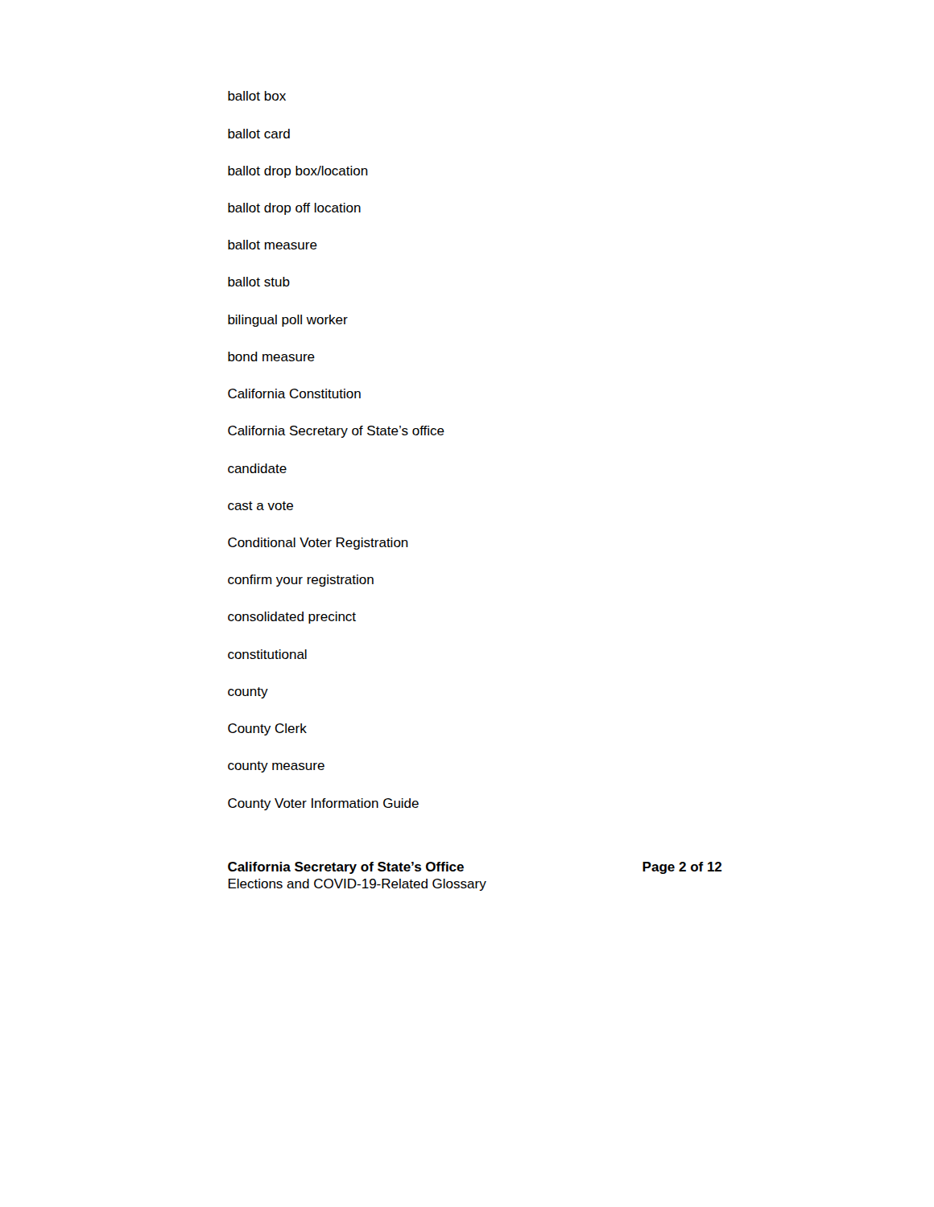ballot box
ballot card
ballot drop box/location
ballot drop off location
ballot measure
ballot stub
bilingual poll worker
bond measure
California Constitution
California Secretary of State’s office
candidate
cast a vote
Conditional Voter Registration
confirm your registration
consolidated precinct
constitutional
county
County Clerk
county measure
County Voter Information Guide
California Secretary of State’s Office
Elections and COVID-19-Related Glossary
Page 2 of 12